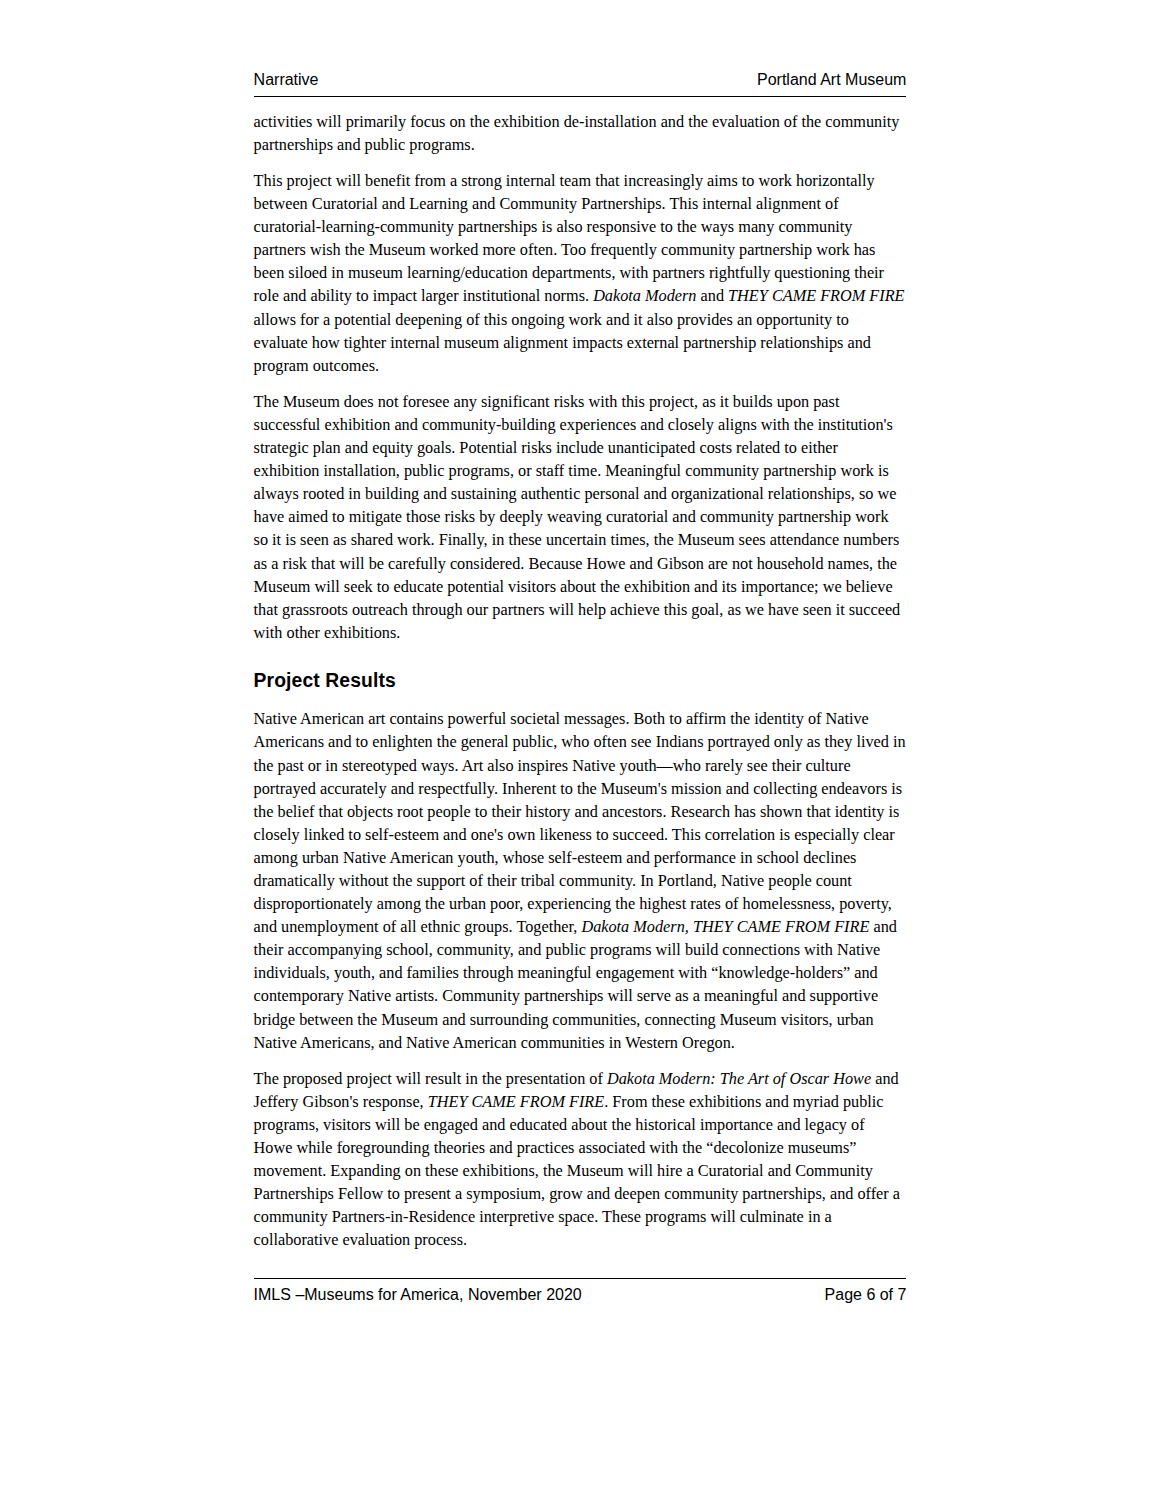Narrative Portland Art Museum
activities will primarily focus on the exhibition de-installation and the evaluation of the community partnerships and public programs.
This project will benefit from a strong internal team that increasingly aims to work horizontally between Curatorial and Learning and Community Partnerships. This internal alignment of curatorial-learning-community partnerships is also responsive to the ways many community partners wish the Museum worked more often. Too frequently community partnership work has been siloed in museum learning/education departments, with partners rightfully questioning their role and ability to impact larger institutional norms. Dakota Modern and THEY CAME FROM FIRE allows for a potential deepening of this ongoing work and it also provides an opportunity to evaluate how tighter internal museum alignment impacts external partnership relationships and program outcomes.
The Museum does not foresee any significant risks with this project, as it builds upon past successful exhibition and community-building experiences and closely aligns with the institution's strategic plan and equity goals. Potential risks include unanticipated costs related to either exhibition installation, public programs, or staff time. Meaningful community partnership work is always rooted in building and sustaining authentic personal and organizational relationships, so we have aimed to mitigate those risks by deeply weaving curatorial and community partnership work so it is seen as shared work. Finally, in these uncertain times, the Museum sees attendance numbers as a risk that will be carefully considered. Because Howe and Gibson are not household names, the Museum will seek to educate potential visitors about the exhibition and its importance; we believe that grassroots outreach through our partners will help achieve this goal, as we have seen it succeed with other exhibitions.
Project Results
Native American art contains powerful societal messages. Both to affirm the identity of Native Americans and to enlighten the general public, who often see Indians portrayed only as they lived in the past or in stereotyped ways. Art also inspires Native youth—who rarely see their culture portrayed accurately and respectfully. Inherent to the Museum's mission and collecting endeavors is the belief that objects root people to their history and ancestors. Research has shown that identity is closely linked to self-esteem and one's own likeness to succeed. This correlation is especially clear among urban Native American youth, whose self-esteem and performance in school declines dramatically without the support of their tribal community. In Portland, Native people count disproportionately among the urban poor, experiencing the highest rates of homelessness, poverty, and unemployment of all ethnic groups. Together, Dakota Modern, THEY CAME FROM FIRE and their accompanying school, community, and public programs will build connections with Native individuals, youth, and families through meaningful engagement with “knowledge-holders” and contemporary Native artists. Community partnerships will serve as a meaningful and supportive bridge between the Museum and surrounding communities, connecting Museum visitors, urban Native Americans, and Native American communities in Western Oregon.
The proposed project will result in the presentation of Dakota Modern: The Art of Oscar Howe and Jeffery Gibson's response, THEY CAME FROM FIRE. From these exhibitions and myriad public programs, visitors will be engaged and educated about the historical importance and legacy of Howe while foregrounding theories and practices associated with the “decolonize museums” movement. Expanding on these exhibitions, the Museum will hire a Curatorial and Community Partnerships Fellow to present a symposium, grow and deepen community partnerships, and offer a community Partners-in-Residence interpretive space. These programs will culminate in a collaborative evaluation process.
IMLS –Museums for America, November 2020 Page 6 of 7